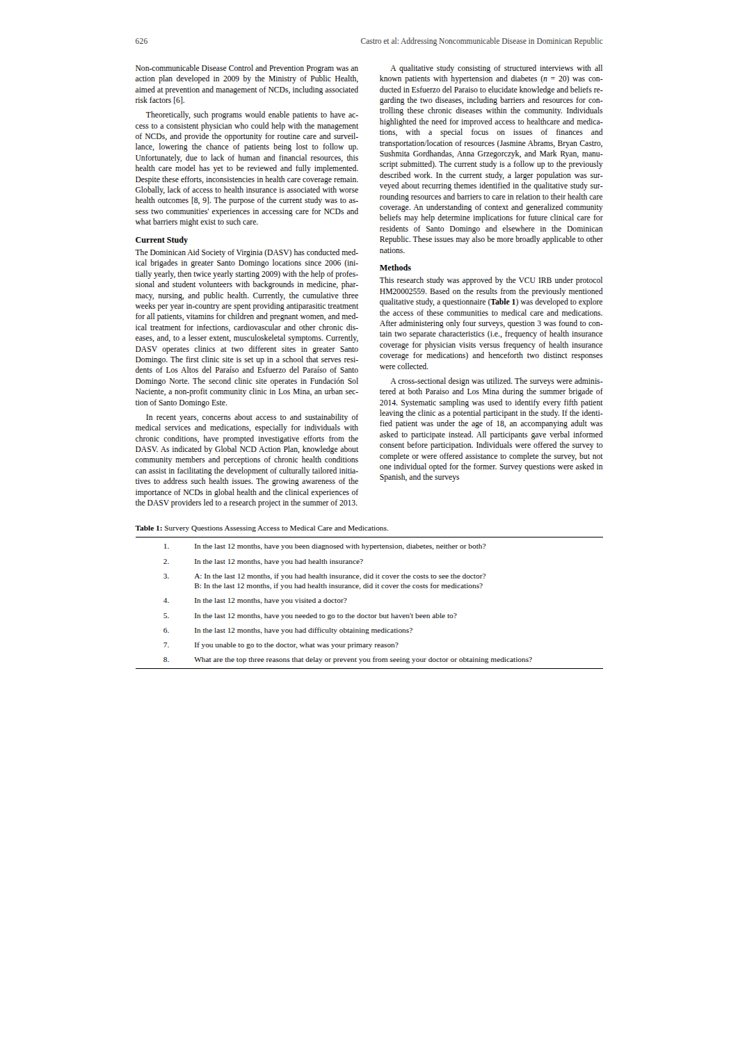626 Castro et al: Addressing Noncommunicable Disease in Dominican Republic
Non-communicable Disease Control and Prevention Program was an action plan developed in 2009 by the Ministry of Public Health, aimed at prevention and management of NCDs, including associated risk factors [6].
Theoretically, such programs would enable patients to have access to a consistent physician who could help with the management of NCDs, and provide the opportunity for routine care and surveillance, lowering the chance of patients being lost to follow up. Unfortunately, due to lack of human and financial resources, this health care model has yet to be reviewed and fully implemented. Despite these efforts, inconsistencies in health care coverage remain. Globally, lack of access to health insurance is associated with worse health outcomes [8, 9]. The purpose of the current study was to assess two communities' experiences in accessing care for NCDs and what barriers might exist to such care.
Current Study
The Dominican Aid Society of Virginia (DASV) has conducted medical brigades in greater Santo Domingo locations since 2006 (initially yearly, then twice yearly starting 2009) with the help of professional and student volunteers with backgrounds in medicine, pharmacy, nursing, and public health. Currently, the cumulative three weeks per year in-country are spent providing antiparasitic treatment for all patients, vitamins for children and pregnant women, and medical treatment for infections, cardiovascular and other chronic diseases, and, to a lesser extent, musculoskeletal symptoms. Currently, DASV operates clinics at two different sites in greater Santo Domingo. The first clinic site is set up in a school that serves residents of Los Altos del Paraíso and Esfuerzo del Paraíso of Santo Domingo Norte. The second clinic site operates in Fundación Sol Naciente, a non-profit community clinic in Los Mina, an urban section of Santo Domingo Este.
In recent years, concerns about access to and sustainability of medical services and medications, especially for individuals with chronic conditions, have prompted investigative efforts from the DASV. As indicated by Global NCD Action Plan, knowledge about community members and perceptions of chronic health conditions can assist in facilitating the development of culturally tailored initiatives to address such health issues. The growing awareness of the importance of NCDs in global health and the clinical experiences of the DASV providers led to a research project in the summer of 2013.
A qualitative study consisting of structured interviews with all known patients with hypertension and diabetes (n = 20) was conducted in Esfuerzo del Paraiso to elucidate knowledge and beliefs regarding the two diseases, including barriers and resources for controlling these chronic diseases within the community. Individuals highlighted the need for improved access to healthcare and medications, with a special focus on issues of finances and transportation/location of resources (Jasmine Abrams, Bryan Castro, Sushmita Gordhandas, Anna Grzegorczyk, and Mark Ryan, manuscript submitted). The current study is a follow up to the previously described work. In the current study, a larger population was surveyed about recurring themes identified in the qualitative study surrounding resources and barriers to care in relation to their health care coverage. An understanding of context and generalized community beliefs may help determine implications for future clinical care for residents of Santo Domingo and elsewhere in the Dominican Republic. These issues may also be more broadly applicable to other nations.
Methods
This research study was approved by the VCU IRB under protocol HM20002559. Based on the results from the previously mentioned qualitative study, a questionnaire (Table 1) was developed to explore the access of these communities to medical care and medications. After administering only four surveys, question 3 was found to contain two separate characteristics (i.e., frequency of health insurance coverage for physician visits versus frequency of health insurance coverage for medications) and henceforth two distinct responses were collected.
A cross-sectional design was utilized. The surveys were administered at both Paraiso and Los Mina during the summer brigade of 2014. Systematic sampling was used to identify every fifth patient leaving the clinic as a potential participant in the study. If the identified patient was under the age of 18, an accompanying adult was asked to participate instead. All participants gave verbal informed consent before participation. Individuals were offered the survey to complete or were offered assistance to complete the survey, but not one individual opted for the former. Survey questions were asked in Spanish, and the surveys
Table 1: Survery Questions Assessing Access to Medical Care and Medications.
| 1. | In the last 12 months, have you been diagnosed with hypertension, diabetes, neither or both? |
| 2. | In the last 12 months, have you had health insurance? |
| 3. | A: In the last 12 months, if you had health insurance, did it cover the costs to see the doctor? B: In the last 12 months, if you had health insurance, did it cover the costs for medications? |
| 4. | In the last 12 months, have you visited a doctor? |
| 5. | In the last 12 months, have you needed to go to the doctor but haven't been able to? |
| 6. | In the last 12 months, have you had difficulty obtaining medications? |
| 7. | If you unable to go to the doctor, what was your primary reason? |
| 8. | What are the top three reasons that delay or prevent you from seeing your doctor or obtaining medications? |